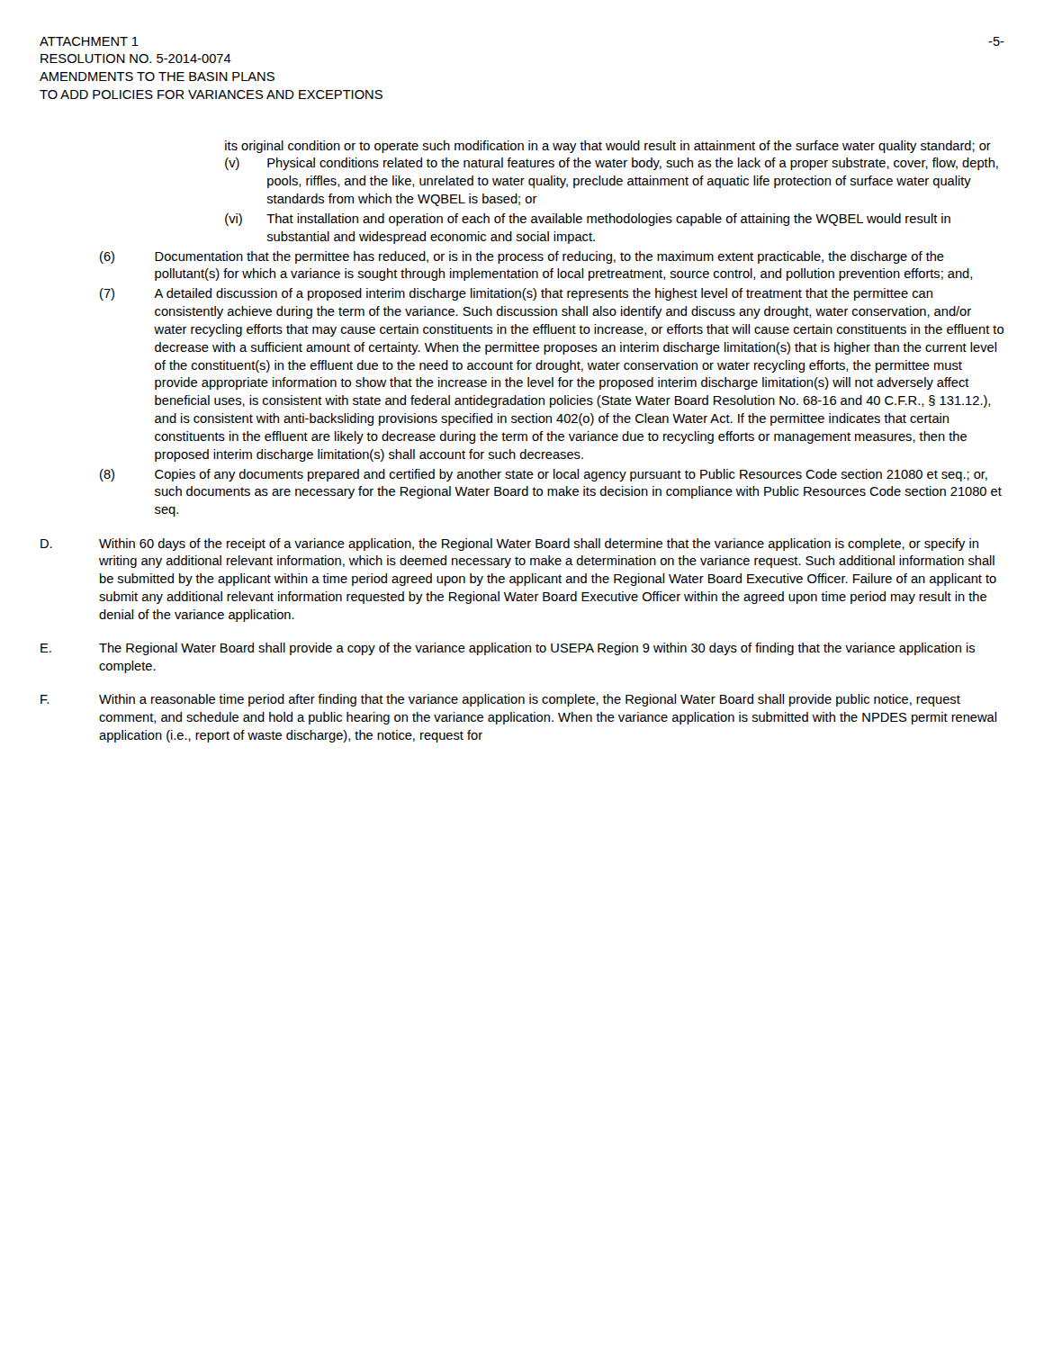ATTACHMENT 1 -5-
RESOLUTION NO. 5-2014-0074
AMENDMENTS TO THE BASIN PLANS
TO ADD POLICIES FOR VARIANCES AND EXCEPTIONS
its original condition or to operate such modification in a way that would result in attainment of the surface water quality standard; or
(v) Physical conditions related to the natural features of the water body, such as the lack of a proper substrate, cover, flow, depth, pools, riffles, and the like, unrelated to water quality, preclude attainment of aquatic life protection of surface water quality standards from which the WQBEL is based; or
(vi) That installation and operation of each of the available methodologies capable of attaining the WQBEL would result in substantial and widespread economic and social impact.
(6) Documentation that the permittee has reduced, or is in the process of reducing, to the maximum extent practicable, the discharge of the pollutant(s) for which a variance is sought through implementation of local pretreatment, source control, and pollution prevention efforts; and,
(7) A detailed discussion of a proposed interim discharge limitation(s) that represents the highest level of treatment that the permittee can consistently achieve during the term of the variance. Such discussion shall also identify and discuss any drought, water conservation, and/or water recycling efforts that may cause certain constituents in the effluent to increase, or efforts that will cause certain constituents in the effluent to decrease with a sufficient amount of certainty. When the permittee proposes an interim discharge limitation(s) that is higher than the current level of the constituent(s) in the effluent due to the need to account for drought, water conservation or water recycling efforts, the permittee must provide appropriate information to show that the increase in the level for the proposed interim discharge limitation(s) will not adversely affect beneficial uses, is consistent with state and federal antidegradation policies (State Water Board Resolution No. 68-16 and 40 C.F.R., § 131.12.), and is consistent with anti-backsliding provisions specified in section 402(o) of the Clean Water Act. If the permittee indicates that certain constituents in the effluent are likely to decrease during the term of the variance due to recycling efforts or management measures, then the proposed interim discharge limitation(s) shall account for such decreases.
(8) Copies of any documents prepared and certified by another state or local agency pursuant to Public Resources Code section 21080 et seq.; or, such documents as are necessary for the Regional Water Board to make its decision in compliance with Public Resources Code section 21080 et seq.
D. Within 60 days of the receipt of a variance application, the Regional Water Board shall determine that the variance application is complete, or specify in writing any additional relevant information, which is deemed necessary to make a determination on the variance request. Such additional information shall be submitted by the applicant within a time period agreed upon by the applicant and the Regional Water Board Executive Officer. Failure of an applicant to submit any additional relevant information requested by the Regional Water Board Executive Officer within the agreed upon time period may result in the denial of the variance application.
E. The Regional Water Board shall provide a copy of the variance application to USEPA Region 9 within 30 days of finding that the variance application is complete.
F. Within a reasonable time period after finding that the variance application is complete, the Regional Water Board shall provide public notice, request comment, and schedule and hold a public hearing on the variance application. When the variance application is submitted with the NPDES permit renewal application (i.e., report of waste discharge), the notice, request for